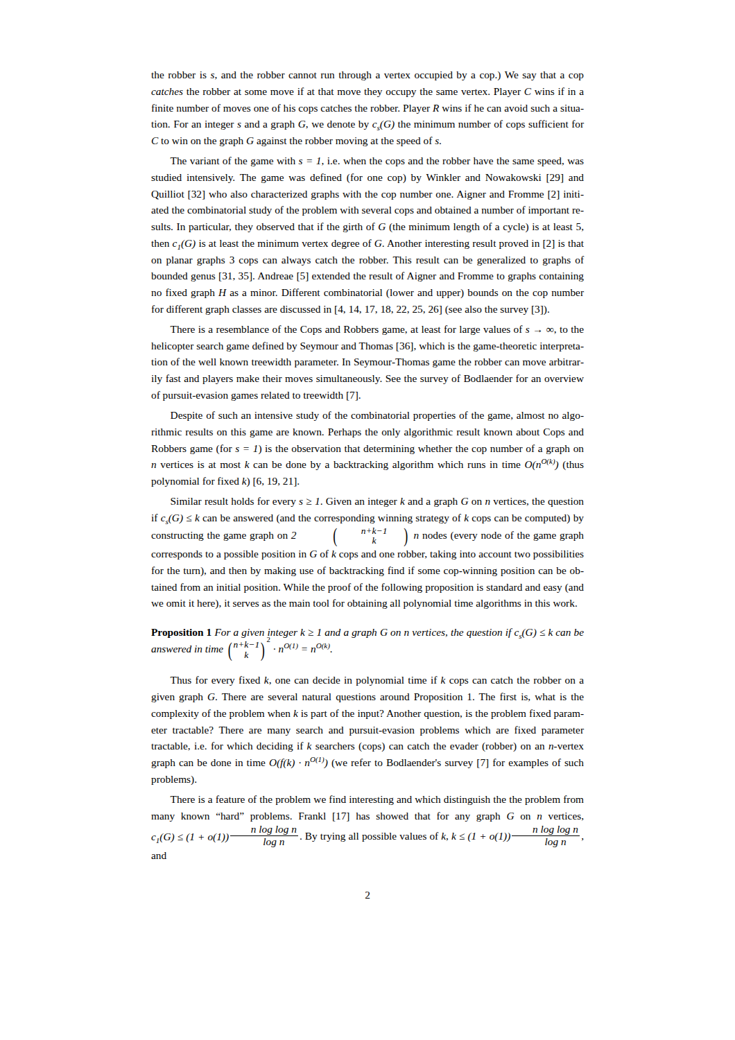the robber is s, and the robber cannot run through a vertex occupied by a cop.) We say that a cop catches the robber at some move if at that move they occupy the same vertex. Player C wins if in a finite number of moves one of his cops catches the robber. Player R wins if he can avoid such a situation. For an integer s and a graph G, we denote by cs(G) the minimum number of cops sufficient for C to win on the graph G against the robber moving at the speed of s.
The variant of the game with s = 1, i.e. when the cops and the robber have the same speed, was studied intensively. The game was defined (for one cop) by Winkler and Nowakowski [29] and Quilliot [32] who also characterized graphs with the cop number one. Aigner and Fromme [2] initiated the combinatorial study of the problem with several cops and obtained a number of important results. In particular, they observed that if the girth of G (the minimum length of a cycle) is at least 5, then c1(G) is at least the minimum vertex degree of G. Another interesting result proved in [2] is that on planar graphs 3 cops can always catch the robber. This result can be generalized to graphs of bounded genus [31, 35]. Andreae [5] extended the result of Aigner and Fromme to graphs containing no fixed graph H as a minor. Different combinatorial (lower and upper) bounds on the cop number for different graph classes are discussed in [4, 14, 17, 18, 22, 25, 26] (see also the survey [3]).
There is a resemblance of the Cops and Robbers game, at least for large values of s → ∞, to the helicopter search game defined by Seymour and Thomas [36], which is the game-theoretic interpretation of the well known treewidth parameter. In Seymour-Thomas game the robber can move arbitrarily fast and players make their moves simultaneously. See the survey of Bodlaender for an overview of pursuit-evasion games related to treewidth [7].
Despite of such an intensive study of the combinatorial properties of the game, almost no algorithmic results on this game are known. Perhaps the only algorithmic result known about Cops and Robbers game (for s = 1) is the observation that determining whether the cop number of a graph on n vertices is at most k can be done by a backtracking algorithm which runs in time O(nO(k)) (thus polynomial for fixed k) [6, 19, 21].
Similar result holds for every s ≥ 1. Given an integer k and a graph G on n vertices, the question if cs(G) ≤ k can be answered (and the corresponding winning strategy of k cops can be computed) by constructing the game graph on 2(n+k−1 k) n nodes (every node of the game graph corresponds to a possible position in G of k cops and one robber, taking into account two possibilities for the turn), and then by making use of backtracking find if some cop-winning position can be obtained from an initial position. While the proof of the following proposition is standard and easy (and we omit it here), it serves as the main tool for obtaining all polynomial time algorithms in this work.
Proposition 1 For a given integer k ≥ 1 and a graph G on n vertices, the question if cs(G) ≤ k can be answered in time (n+k−1 k)2 · nO(1) = nO(k).
Thus for every fixed k, one can decide in polynomial time if k cops can catch the robber on a given graph G. There are several natural questions around Proposition 1. The first is, what is the complexity of the problem when k is part of the input? Another question, is the problem fixed parameter tractable? There are many search and pursuit-evasion problems which are fixed parameter tractable, i.e. for which deciding if k searchers (cops) can catch the evader (robber) on an n-vertex graph can be done in time O(f(k) · nO(1)) (we refer to Bodlaender's survey [7] for examples of such problems).
There is a feature of the problem we find interesting and which distinguish the the problem from many known “hard” problems. Frankl [17] has showed that for any graph G on n vertices, c1(G) ≤ (1 + o(1)) n log log n log n. By trying all possible values of k, k ≤ (1 + o(1)) n log log n log n, and
2